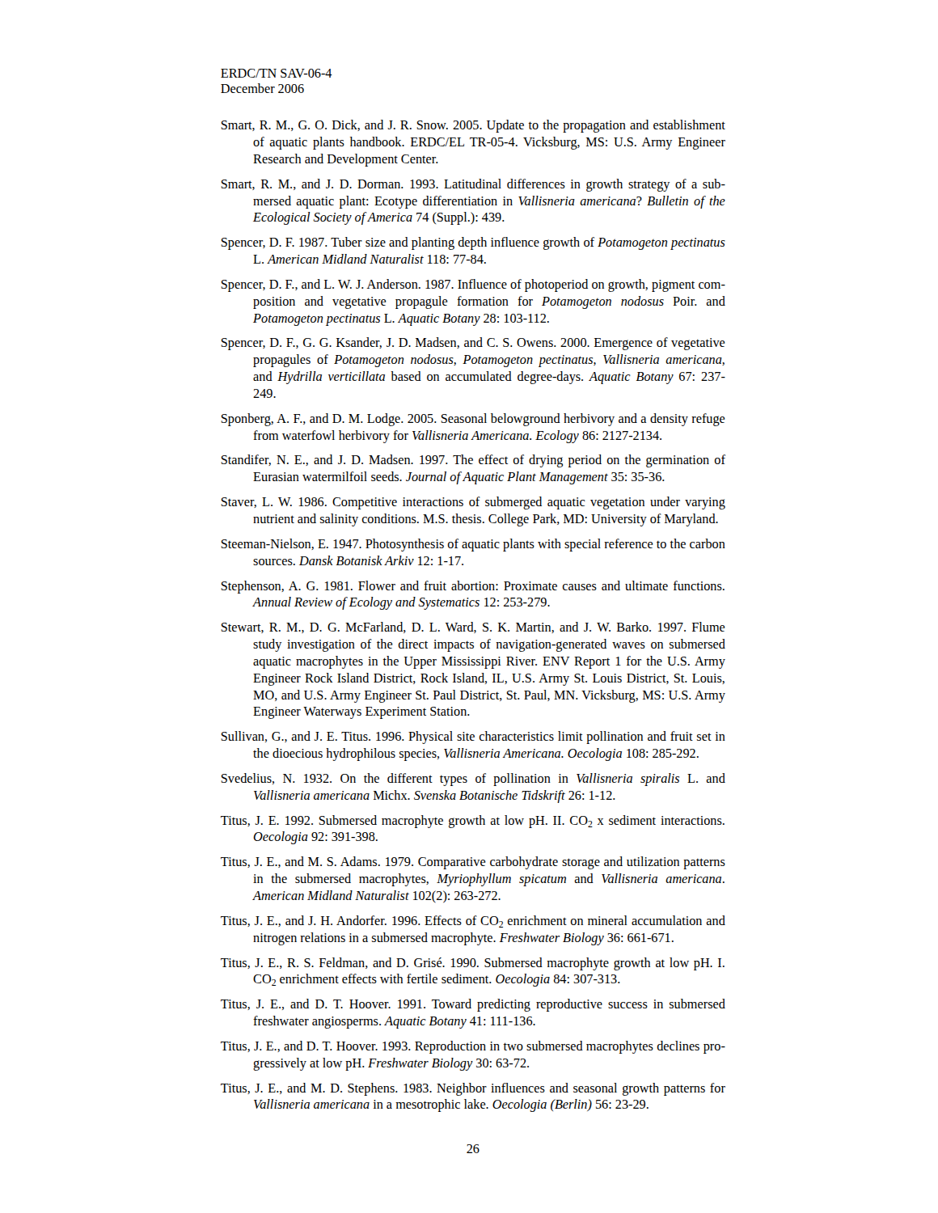ERDC/TN SAV-06-4 December 2006
Smart, R. M., G. O. Dick, and J. R. Snow. 2005. Update to the propagation and establishment of aquatic plants handbook. ERDC/EL TR-05-4. Vicksburg, MS: U.S. Army Engineer Research and Development Center.
Smart, R. M., and J. D. Dorman. 1993. Latitudinal differences in growth strategy of a submersed aquatic plant: Ecotype differentiation in Vallisneria americana? Bulletin of the Ecological Society of America 74 (Suppl.): 439.
Spencer, D. F. 1987. Tuber size and planting depth influence growth of Potamogeton pectinatus L. American Midland Naturalist 118: 77-84.
Spencer, D. F., and L. W. J. Anderson. 1987. Influence of photoperiod on growth, pigment composition and vegetative propagule formation for Potamogeton nodosus Poir. and Potamogeton pectinatus L. Aquatic Botany 28: 103-112.
Spencer, D. F., G. G. Ksander, J. D. Madsen, and C. S. Owens. 2000. Emergence of vegetative propagules of Potamogeton nodosus, Potamogeton pectinatus, Vallisneria americana, and Hydrilla verticillata based on accumulated degree-days. Aquatic Botany 67: 237-249.
Sponberg, A. F., and D. M. Lodge. 2005. Seasonal belowground herbivory and a density refuge from waterfowl herbivory for Vallisneria Americana. Ecology 86: 2127-2134.
Standifer, N. E., and J. D. Madsen. 1997. The effect of drying period on the germination of Eurasian watermilfoil seeds. Journal of Aquatic Plant Management 35: 35-36.
Staver, L. W. 1986. Competitive interactions of submerged aquatic vegetation under varying nutrient and salinity conditions. M.S. thesis. College Park, MD: University of Maryland.
Steeman-Nielson, E. 1947. Photosynthesis of aquatic plants with special reference to the carbon sources. Dansk Botanisk Arkiv 12: 1-17.
Stephenson, A. G. 1981. Flower and fruit abortion: Proximate causes and ultimate functions. Annual Review of Ecology and Systematics 12: 253-279.
Stewart, R. M., D. G. McFarland, D. L. Ward, S. K. Martin, and J. W. Barko. 1997. Flume study investigation of the direct impacts of navigation-generated waves on submersed aquatic macrophytes in the Upper Mississippi River. ENV Report 1 for the U.S. Army Engineer Rock Island District, Rock Island, IL, U.S. Army St. Louis District, St. Louis, MO, and U.S. Army Engineer St. Paul District, St. Paul, MN. Vicksburg, MS: U.S. Army Engineer Waterways Experiment Station.
Sullivan, G., and J. E. Titus. 1996. Physical site characteristics limit pollination and fruit set in the dioecious hydrophilous species, Vallisneria Americana. Oecologia 108: 285-292.
Svedelius, N. 1932. On the different types of pollination in Vallisneria spiralis L. and Vallisneria americana Michx. Svenska Botanische Tidskrift 26: 1-12.
Titus, J. E. 1992. Submersed macrophyte growth at low pH. II. CO2 x sediment interactions. Oecologia 92: 391-398.
Titus, J. E., and M. S. Adams. 1979. Comparative carbohydrate storage and utilization patterns in the submersed macrophytes, Myriophyllum spicatum and Vallisneria americana. American Midland Naturalist 102(2): 263-272.
Titus, J. E., and J. H. Andorfer. 1996. Effects of CO2 enrichment on mineral accumulation and nitrogen relations in a submersed macrophyte. Freshwater Biology 36: 661-671.
Titus, J. E., R. S. Feldman, and D. Grisé. 1990. Submersed macrophyte growth at low pH. I. CO2 enrichment effects with fertile sediment. Oecologia 84: 307-313.
Titus, J. E., and D. T. Hoover. 1991. Toward predicting reproductive success in submersed freshwater angiosperms. Aquatic Botany 41: 111-136.
Titus, J. E., and D. T. Hoover. 1993. Reproduction in two submersed macrophytes declines progressively at low pH. Freshwater Biology 30: 63-72.
Titus, J. E., and M. D. Stephens. 1983. Neighbor influences and seasonal growth patterns for Vallisneria americana in a mesotrophic lake. Oecologia (Berlin) 56: 23-29.
26